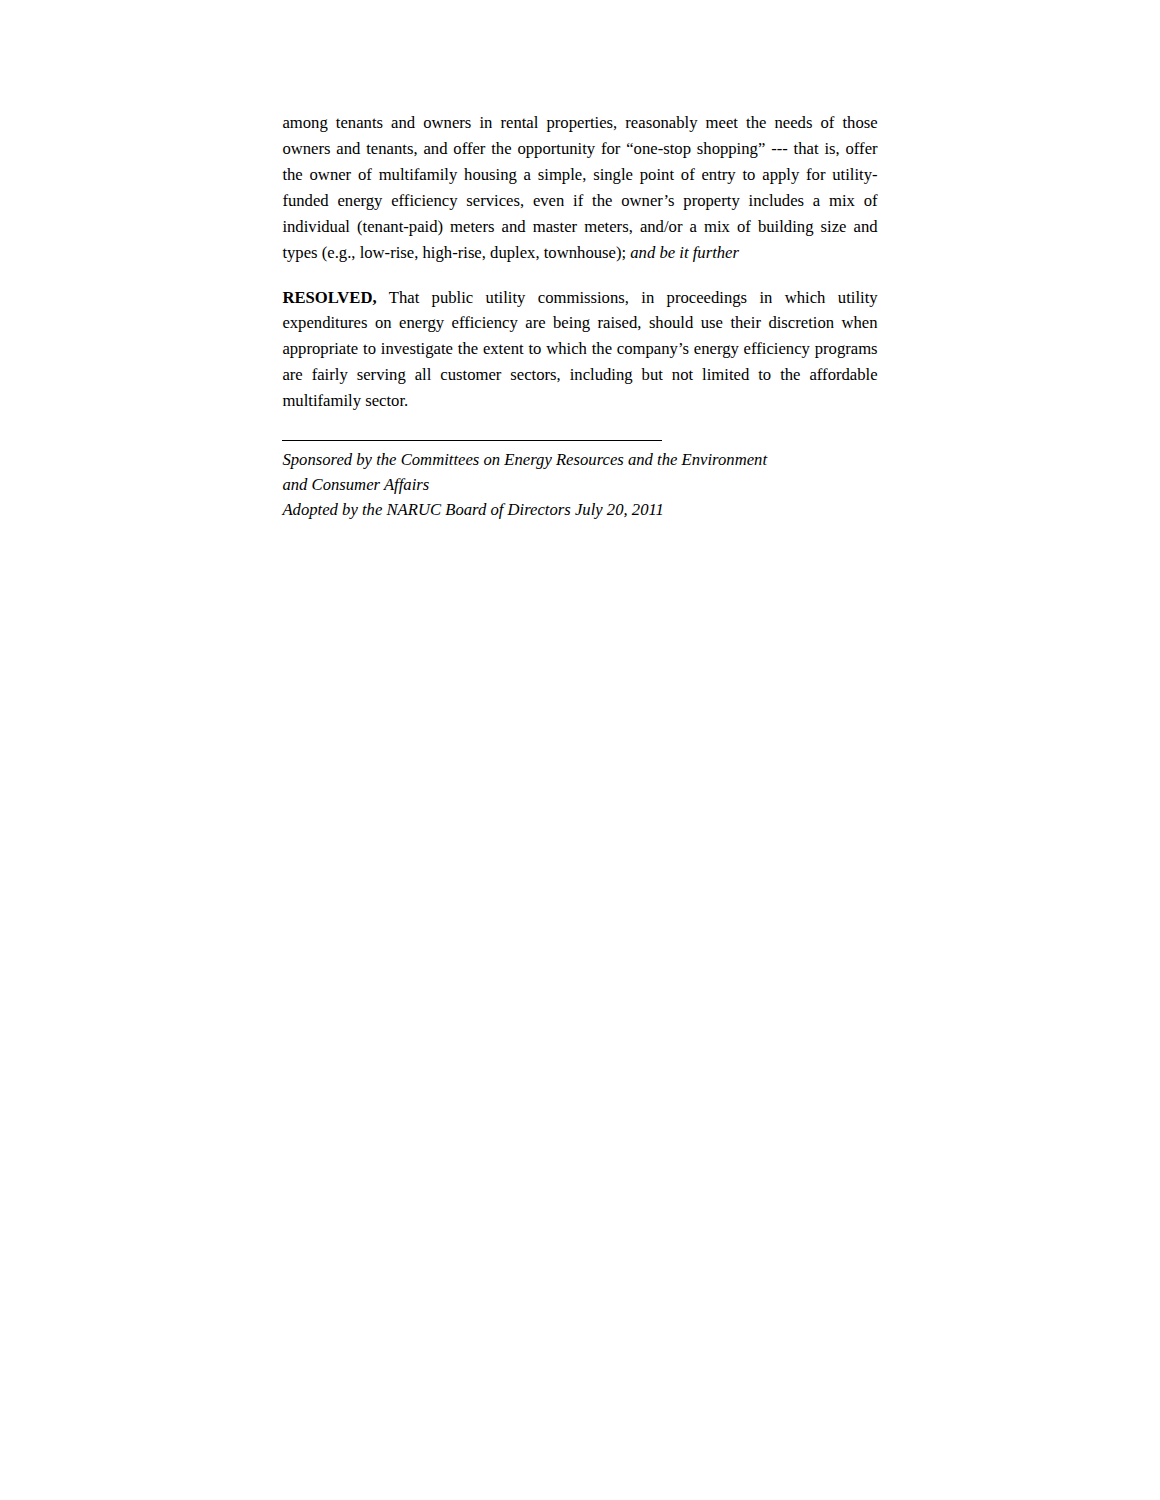among tenants and owners in rental properties, reasonably meet the needs of those owners and tenants, and offer the opportunity for “one-stop shopping” --- that is, offer the owner of multifamily housing a simple, single point of entry to apply for utility-funded energy efficiency services, even if the owner’s property includes a mix of individual (tenant-paid) meters and master meters, and/or a mix of building size and types (e.g., low-rise, high-rise, duplex, townhouse); and be it further
RESOLVED, That public utility commissions, in proceedings in which utility expenditures on energy efficiency are being raised, should use their discretion when appropriate to investigate the extent to which the company’s energy efficiency programs are fairly serving all customer sectors, including but not limited to the affordable multifamily sector.
Sponsored by the Committees on Energy Resources and the Environment
and Consumer Affairs
Adopted by the NARUC Board of Directors July 20, 2011